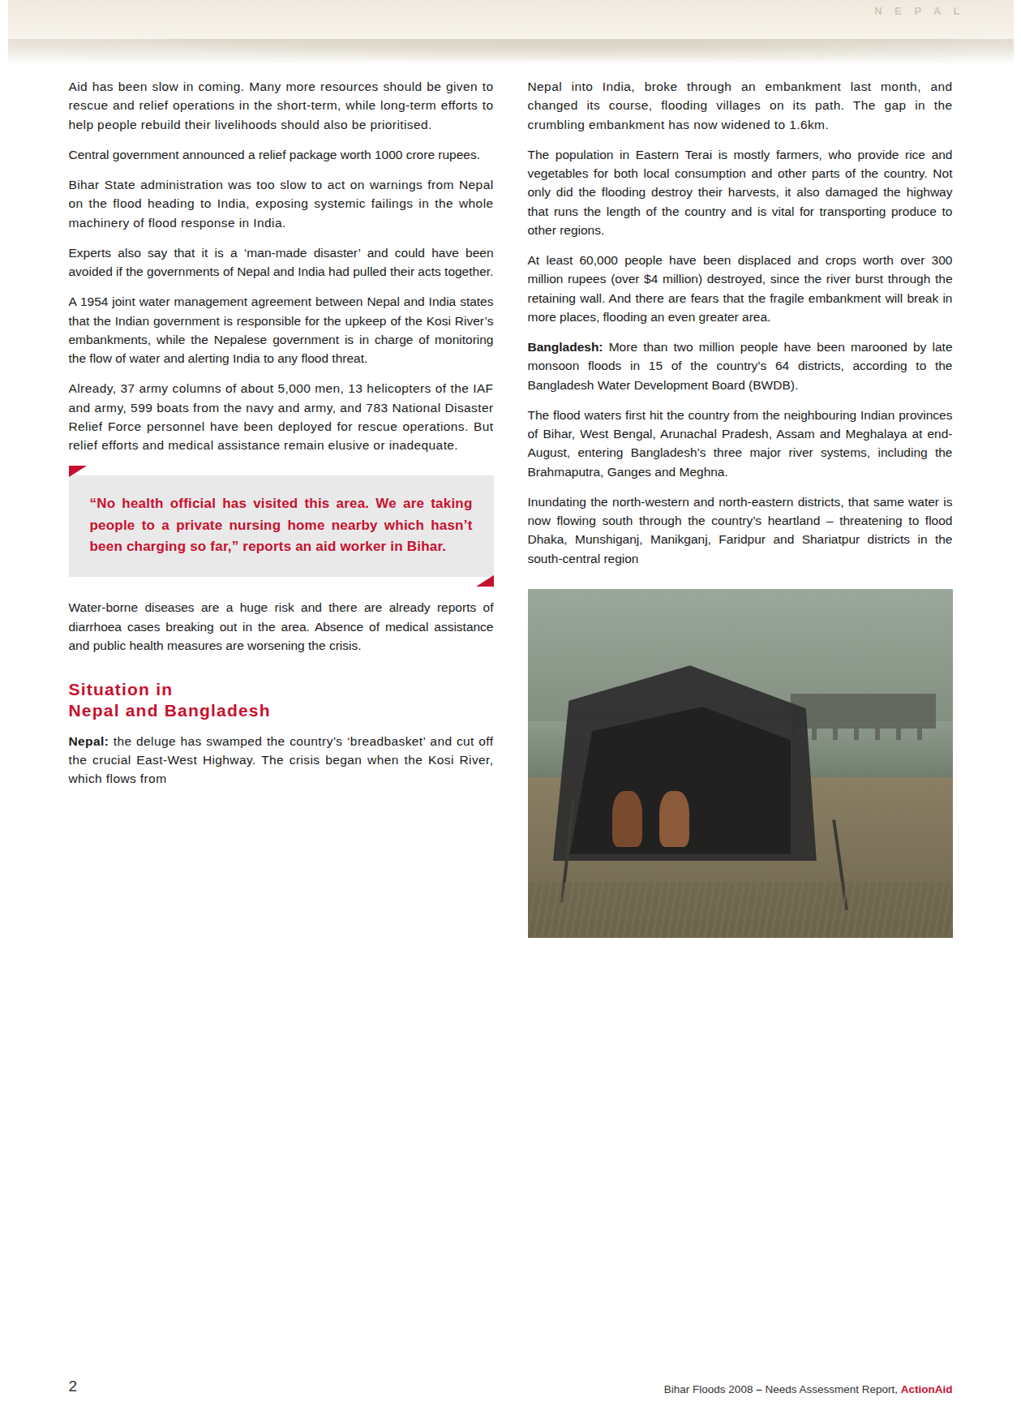N E P A L
Aid has been slow in coming. Many more resources should be given to rescue and relief operations in the short-term, while long-term efforts to help people rebuild their livelihoods should also be prioritised.
Central government announced a relief package worth 1000 crore rupees.
Bihar State administration was too slow to act on warnings from Nepal on the flood heading to India, exposing systemic failings in the whole machinery of flood response in India.
Experts also say that it is a ‘man-made disaster’ and could have been avoided if the governments of Nepal and India had pulled their acts together.
A 1954 joint water management agreement between Nepal and India states that the Indian government is responsible for the upkeep of the Kosi River’s embankments, while the Nepalese government is in charge of monitoring the flow of water and alerting India to any flood threat.
Already, 37 army columns of about 5,000 men, 13 helicopters of the IAF and army, 599 boats from the navy and army, and 783 National Disaster Relief Force personnel have been deployed for rescue operations. But relief efforts and medical assistance remain elusive or inadequate.
“No health official has visited this area. We are taking people to a private nursing home nearby which hasn’t been charging so far,” reports an aid worker in Bihar.
Water-borne diseases are a huge risk and there are already reports of diarrhoea cases breaking out in the area. Absence of medical assistance and public health measures are worsening the crisis.
Situation in Nepal and Bangladesh
Nepal: the deluge has swamped the country’s ‘breadbasket’ and cut off the crucial East-West Highway. The crisis began when the Kosi River, which flows from
Nepal into India, broke through an embankment last month, and changed its course, flooding villages on its path. The gap in the crumbling embankment has now widened to 1.6km.
The population in Eastern Terai is mostly farmers, who provide rice and vegetables for both local consumption and other parts of the country. Not only did the flooding destroy their harvests, it also damaged the highway that runs the length of the country and is vital for transporting produce to other regions.
At least 60,000 people have been displaced and crops worth over 300 million rupees (over $4 million) destroyed, since the river burst through the retaining wall. And there are fears that the fragile embankment will break in more places, flooding an even greater area.
Bangladesh: More than two million people have been marooned by late monsoon floods in 15 of the country’s 64 districts, according to the Bangladesh Water Development Board (BWDB).
The flood waters first hit the country from the neighbouring Indian provinces of Bihar, West Bengal, Arunachal Pradesh, Assam and Meghalaya at end-August, entering Bangladesh’s three major river systems, including the Brahmaputra, Ganges and Meghna.
Inundating the north-western and north-eastern districts, that same water is now flowing south through the country’s heartland – threatening to flood Dhaka, Munshiganj, Manikganj, Faridpur and Shariatpur districts in the south-central region
2
Bihar Floods 2008 – Needs Assessment Report, ActionAid